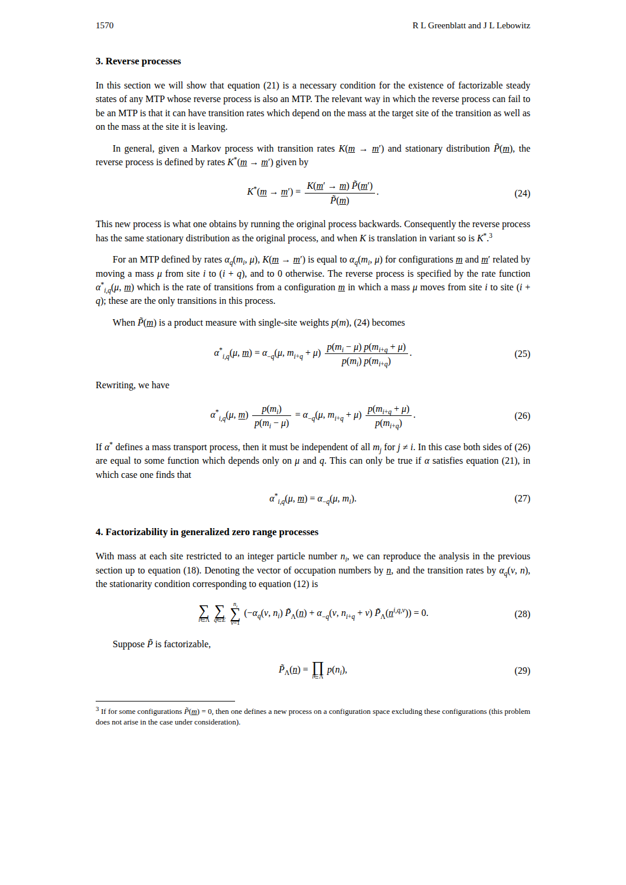1570 R L Greenblatt and J L Lebowitz
3. Reverse processes
In this section we will show that equation (21) is a necessary condition for the existence of factorizable steady states of any MTP whose reverse process is also an MTP. The relevant way in which the reverse process can fail to be an MTP is that it can have transition rates which depend on the mass at the target site of the transition as well as on the mass at the site it is leaving.
In general, given a Markov process with transition rates K(m → m′) and stationary distribution P̃(m), the reverse process is defined by rates K*(m → m′) given by
K*(m → m′) = K(m′ → m) P̃(m′) P̃(m) .
(24)
This new process is what one obtains by running the original process backwards. Consequently the reverse process has the same stationary distribution as the original process, and when K is translation in variant so is K*.3
For an MTP defined by rates αq(mi, μ), K(m → m′) is equal to αq(mi, μ) for configurations m and m′ related by moving a mass μ from site i to (i + q), and to 0 otherwise. The reverse process is specified by the rate function α*i,q(μ, m) which is the rate of transitions from a configuration m in which a mass μ moves from site i to site (i + q); these are the only transitions in this process.
When P̃(m) is a product measure with single-site weights p(m), (24) becomes
α*i,q(μ, m) = α−q(μ, mi+q + μ) p(mi − μ) p(mi+q + μ) p(mi) p(mi+q) .
(25)
Rewriting, we have
α*i,q(μ, m) p(mi) p(mi − μ) = α−q(μ, mi+q + μ) p(mi+q + μ) p(mi+q) .
(26)
If α* defines a mass transport process, then it must be independent of all mj for j ≠ i. In this case both sides of (26) are equal to some function which depends only on μ and q. This can only be true if α satisfies equation (21), in which case one finds that
α*i,q(μ, m) = α−q(μ, mi).
(27)
4. Factorizability in generalized zero range processes
With mass at each site restricted to an integer particle number ni, we can reproduce the analysis in the previous section up to equation (18). Denoting the vector of occupation numbers by n, and the transition rates by αq(ν, n), the stationarity condition corresponding to equation (12) is
∑i∈Λ ∑q∈E ni∑ν=1 (−αq(ν, ni) P̃Λ(n) + α−q(ν, ni+q + ν) P̃Λ(ni,q,ν)) = 0.
(28)
Suppose P̃ is factorizable,
P̃Λ(n) = ∏i∈Λ p(ni),
(29)
3 If for some configurations P̃(m) = 0, then one defines a new process on a configuration space excluding these configurations (this problem does not arise in the case under consideration).